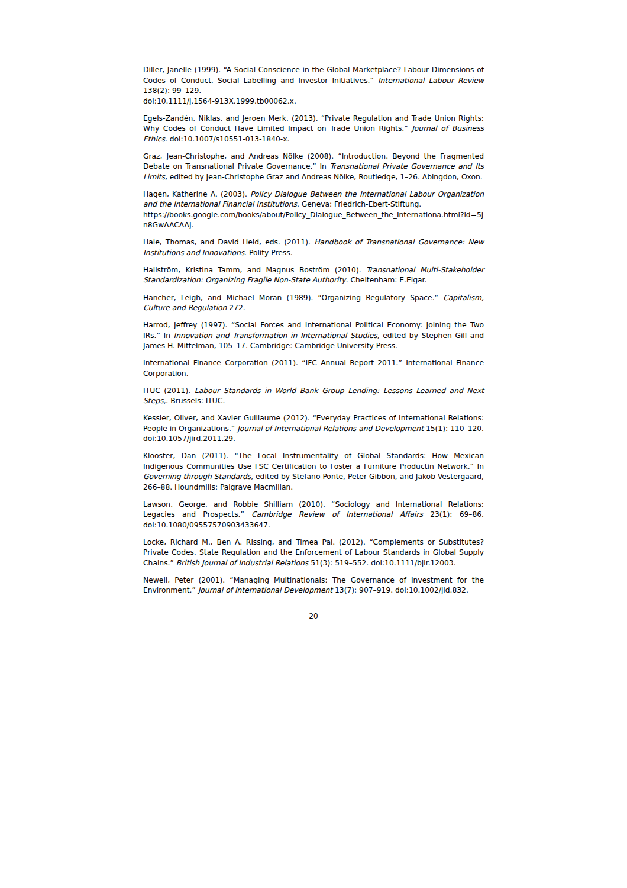Diller, Janelle (1999). “A Social Conscience in the Global Marketplace? Labour Dimensions of Codes of Conduct, Social Labelling and Investor Initiatives.” International Labour Review 138(2): 99–129.
doi:10.1111/j.1564-913X.1999.tb00062.x.
Egels-Zandén, Niklas, and Jeroen Merk. (2013). “Private Regulation and Trade Union Rights: Why Codes of Conduct Have Limited Impact on Trade Union Rights.” Journal of Business Ethics. doi:10.1007/s10551-013-1840-x.
Graz, Jean-Christophe, and Andreas Nölke (2008). “Introduction. Beyond the Fragmented Debate on Transnational Private Governance.” In Transnational Private Governance and Its Limits, edited by Jean-Christophe Graz and Andreas Nölke, Routledge, 1–26. Abingdon, Oxon.
Hagen, Katherine A. (2003). Policy Dialogue Between the International Labour Organization and the International Financial Institutions. Geneva: Friedrich-Ebert-Stiftung.
https://books.google.com/books/about/Policy_Dialogue_Between_the_Internationa.html?id=5jn8GwAACAAJ.
Hale, Thomas, and David Held, eds. (2011). Handbook of Transnational Governance: New Institutions and Innovations. Polity Press.
Hallström, Kristina Tamm, and Magnus Boström (2010). Transnational Multi-Stakeholder Standardization: Organizing Fragile Non-State Authority. Cheltenham: E.Elgar.
Hancher, Leigh, and Michael Moran (1989). “Organizing Regulatory Space.” Capitalism, Culture and Regulation 272.
Harrod, Jeffrey (1997). “Social Forces and International Political Economy: Joining the Two IRs.” In Innovation and Transformation in International Studies, edited by Stephen Gill and James H. Mittelman, 105–17. Cambridge: Cambridge University Press.
International Finance Corporation (2011). “IFC Annual Report 2011.” International Finance Corporation.
ITUC (2011). Labour Standards in World Bank Group Lending: Lessons Learned and Next Steps,. Brussels: ITUC.
Kessler, Oliver, and Xavier Guillaume (2012). “Everyday Practices of International Relations: People in Organizations.” Journal of International Relations and Development 15(1): 110–120. doi:10.1057/jird.2011.29.
Klooster, Dan (2011). “The Local Instrumentality of Global Standards: How Mexican Indigenous Communities Use FSC Certification to Foster a Furniture Productin Network.” In Governing through Standards, edited by Stefano Ponte, Peter Gibbon, and Jakob Vestergaard, 266–88. Houndmills: Palgrave Macmillan.
Lawson, George, and Robbie Shilliam (2010). “Sociology and International Relations: Legacies and Prospects.” Cambridge Review of International Affairs 23(1): 69–86. doi:10.1080/09557570903433647.
Locke, Richard M., Ben A. Rissing, and Timea Pal. (2012). “Complements or Substitutes? Private Codes, State Regulation and the Enforcement of Labour Standards in Global Supply Chains.” British Journal of Industrial Relations 51(3): 519–552. doi:10.1111/bjir.12003.
Newell, Peter (2001). “Managing Multinationals: The Governance of Investment for the Environment.” Journal of International Development 13(7): 907–919. doi:10.1002/jid.832.
20